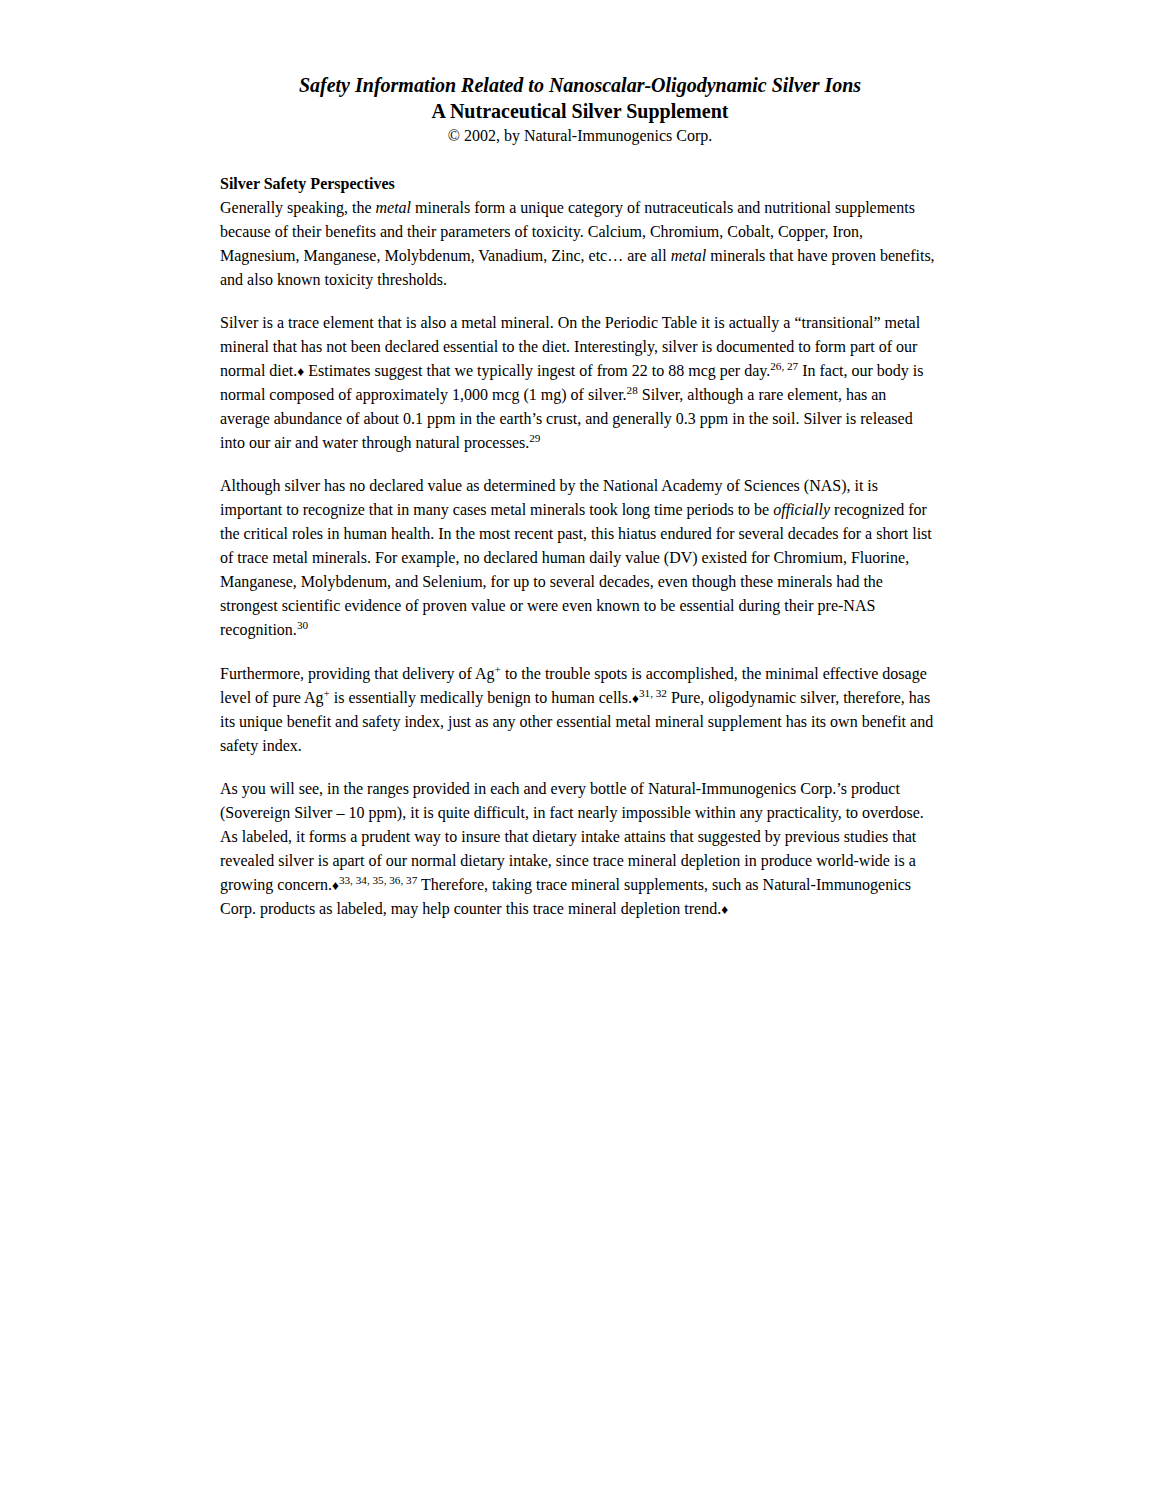Safety Information Related to Nanoscalar-Oligodynamic Silver Ions
A Nutraceutical Silver Supplement
© 2002, by Natural-Immunogenics Corp.
Silver Safety Perspectives
Generally speaking, the metal minerals form a unique category of nutraceuticals and nutritional supplements because of their benefits and their parameters of toxicity. Calcium, Chromium, Cobalt, Copper, Iron, Magnesium, Manganese, Molybdenum, Vanadium, Zinc, etc… are all metal minerals that have proven benefits, and also known toxicity thresholds.
Silver is a trace element that is also a metal mineral. On the Periodic Table it is actually a “transitional” metal mineral that has not been declared essential to the diet. Interestingly, silver is documented to form part of our normal diet.♦ Estimates suggest that we typically ingest of from 22 to 88 mcg per day.26, 27 In fact, our body is normal composed of approximately 1,000 mcg (1 mg) of silver.28 Silver, although a rare element, has an average abundance of about 0.1 ppm in the earth’s crust, and generally 0.3 ppm in the soil. Silver is released into our air and water through natural processes.29
Although silver has no declared value as determined by the National Academy of Sciences (NAS), it is important to recognize that in many cases metal minerals took long time periods to be officially recognized for the critical roles in human health. In the most recent past, this hiatus endured for several decades for a short list of trace metal minerals. For example, no declared human daily value (DV) existed for Chromium, Fluorine, Manganese, Molybdenum, and Selenium, for up to several decades, even though these minerals had the strongest scientific evidence of proven value or were even known to be essential during their pre-NAS recognition.30
Furthermore, providing that delivery of Ag+ to the trouble spots is accomplished, the minimal effective dosage level of pure Ag+ is essentially medically benign to human cells.♦31, 32 Pure, oligodynamic silver, therefore, has its unique benefit and safety index, just as any other essential metal mineral supplement has its own benefit and safety index.
As you will see, in the ranges provided in each and every bottle of Natural-Immunogenics Corp.’s product (Sovereign Silver – 10 ppm), it is quite difficult, in fact nearly impossible within any practicality, to overdose. As labeled, it forms a prudent way to insure that dietary intake attains that suggested by previous studies that revealed silver is apart of our normal dietary intake, since trace mineral depletion in produce world-wide is a growing concern.♦33, 34, 35, 36, 37 Therefore, taking trace mineral supplements, such as Natural-Immunogenics Corp. products as labeled, may help counter this trace mineral depletion trend.♦